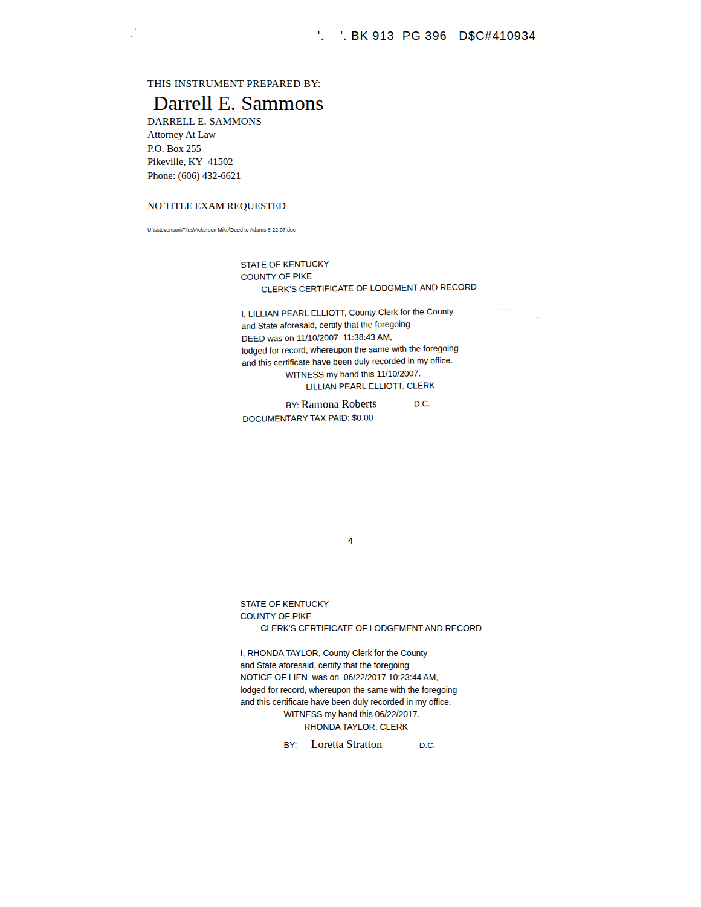. .
.
.
'. '. BK 913 PG 396 D$C#410934
THIS INSTRUMENT PREPARED BY:
Darrell E. Sammons
DARRELL E. SAMMONS
Attorney At Law
P.O. Box 255
Pikeville, KY 41502
Phone: (606) 432-6621
NO TITLE EXAM REQUESTED
U:\sstevenson\Files\Ackerson Mike\Deed to Adams 8-22-07.doc
STATE OF KENTUCKY
COUNTY OF PIKE
CLERK'S CERTIFICATE OF LODGMENT AND RECORD
… … … …
I, LILLIAN PEARL ELLIOTT, County Clerk for the County
and State aforesaid, certify that the foregoing
DEED was on 11/10/2007 11:38:43 AM,
lodged for record, whereupon the same with the foregoing
and this certificate have been duly recorded in my office.
WITNESS my hand this 11/10/2007.
LILLIAN PEARL ELLIOTT. CLERK
BY: Ramona Roberts D.C.
DOCUMENTARY TAX PAID: $0.00
4
STATE OF KENTUCKY
COUNTY OF PIKE
CLERK'S CERTIFICATE OF LODGEMENT AND RECORD
I, RHONDA TAYLOR, County Clerk for the County
and State aforesaid, certify that the foregoing
NOTICE OF LIEN was on 06/22/2017 10:23:44 AM,
lodged for record, whereupon the same with the foregoing
and this certificate have been duly recorded in my office.
WITNESS my hand this 06/22/2017.
RHONDA TAYLOR, CLERK
BY: Loretta Stratton D.C.